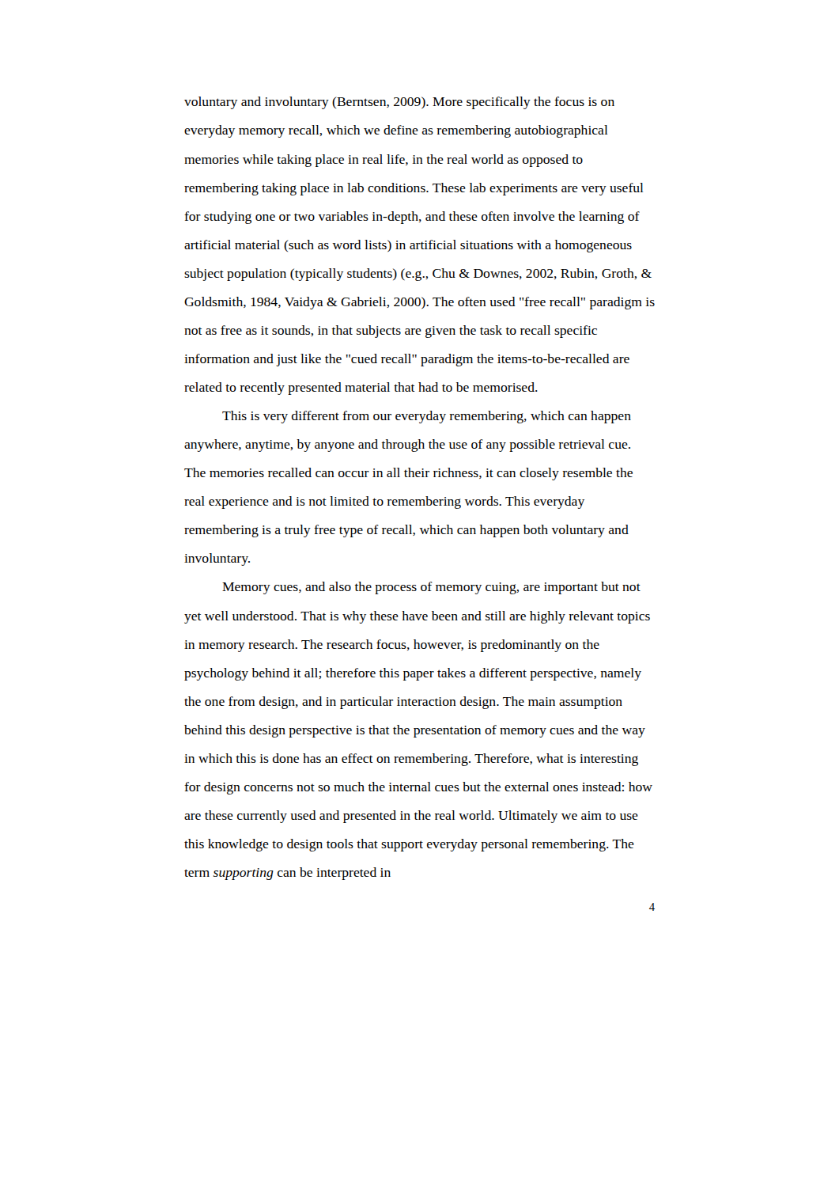voluntary and involuntary (Berntsen, 2009). More specifically the focus is on everyday memory recall, which we define as remembering autobiographical memories while taking place in real life, in the real world as opposed to remembering taking place in lab conditions. These lab experiments are very useful for studying one or two variables in-depth, and these often involve the learning of artificial material (such as word lists) in artificial situations with a homogeneous subject population (typically students) (e.g., Chu & Downes, 2002, Rubin, Groth, & Goldsmith, 1984, Vaidya & Gabrieli, 2000). The often used "free recall" paradigm is not as free as it sounds, in that subjects are given the task to recall specific information and just like the "cued recall" paradigm the items-to-be-recalled are related to recently presented material that had to be memorised.
This is very different from our everyday remembering, which can happen anywhere, anytime, by anyone and through the use of any possible retrieval cue. The memories recalled can occur in all their richness, it can closely resemble the real experience and is not limited to remembering words. This everyday remembering is a truly free type of recall, which can happen both voluntary and involuntary.
Memory cues, and also the process of memory cuing, are important but not yet well understood. That is why these have been and still are highly relevant topics in memory research. The research focus, however, is predominantly on the psychology behind it all; therefore this paper takes a different perspective, namely the one from design, and in particular interaction design. The main assumption behind this design perspective is that the presentation of memory cues and the way in which this is done has an effect on remembering. Therefore, what is interesting for design concerns not so much the internal cues but the external ones instead: how are these currently used and presented in the real world. Ultimately we aim to use this knowledge to design tools that support everyday personal remembering. The term supporting can be interpreted in
4